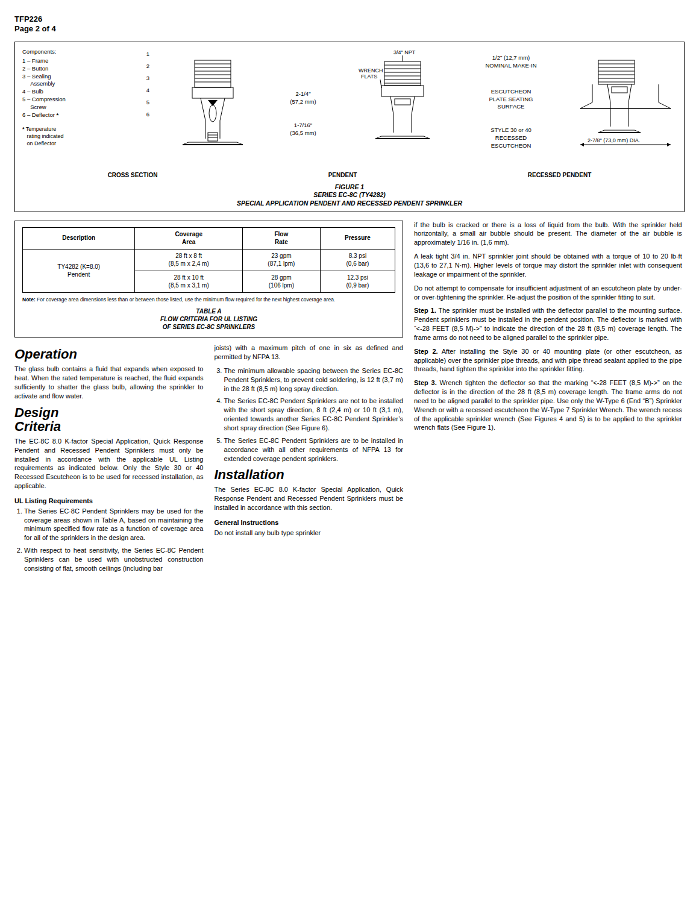TFP226
Page 2 of 4
Components:
1 – Frame
2 – Button
3 – Sealing
Assembly
4 – Bulb
5 – Compression
Screw
6 – Deflector *
* Temperature
rating indicated
on Deflector
1
2
3
4
5
6
2-1/4"
(57,2 mm)
1-7/16"
(36,5 mm)
3/4" NPT WRENCH FLATS
1/2" (12,7 mm)
NOMINAL MAKE-IN
ESCUTCHEON
PLATE SEATING
SURFACE
STYLE 30 or 40
RECESSED
ESCUTCHEON
2-7/8" (73,0 mm) DIA.
CROSS SECTION
PENDENT
RECESSED PENDENT
FIGURE 1
SERIES EC-8C (TY4282)
SPECIAL APPLICATION PENDENT AND RECESSED PENDENT SPRINKLER
| Description | Coverage Area | Flow Rate | Pressure |
| --- | --- | --- | --- |
| TY4282 (K=8.0) Pendent | 28 ft x 8 ft (8,5 m x 2,4 m) | 23 gpm (87,1 lpm) | 8.3 psi (0,6 bar) |
| 28 ft x 10 ft (8,5 m x 3,1 m) | 28 gpm (106 lpm) | 12.3 psi (0,9 bar) |
Note: For coverage area dimensions less than or between those listed, use the minimum flow required for the next highest coverage area.
TABLE A
FLOW CRITERIA FOR UL LISTING
OF SERIES EC-8C SPRINKLERS
Operation
The glass bulb contains a fluid that expands when exposed to heat. When the rated temperature is reached, the fluid expands sufficiently to shatter the glass bulb, allowing the sprinkler to activate and flow water.
Design
Criteria
The EC-8C 8.0 K-factor Special Application, Quick Response Pendent and Recessed Pendent Sprinklers must only be installed in accordance with the applicable UL Listing requirements as indicated below. Only the Style 30 or 40 Recessed Escutcheon is to be used for recessed installation, as applicable.
UL Listing Requirements
The Series EC-8C Pendent Sprinklers may be used for the coverage areas shown in Table A, based on maintaining the minimum specified flow rate as a function of coverage area for all of the sprinklers in the design area.
With respect to heat sensitivity, the Series EC-8C Pendent Sprinklers can be used with unobstructed construction consisting of flat, smooth ceilings (including bar
joists) with a maximum pitch of one in six as defined and permitted by NFPA 13.
The minimum allowable spacing between the Series EC-8C Pendent Sprinklers, to prevent cold soldering, is 12 ft (3,7 m) in the 28 ft (8,5 m) long spray direction.
The Series EC-8C Pendent Sprinklers are not to be installed with the short spray direction, 8 ft (2,4 m) or 10 ft (3,1 m), oriented towards another Series EC-8C Pendent Sprinkler’s short spray direction (See Figure 6).
The Series EC-8C Pendent Sprinklers are to be installed in accordance with all other requirements of NFPA 13 for extended coverage pendent sprinklers.
Installation
The Series EC-8C 8.0 K-factor Special Application, Quick Response Pendent and Recessed Pendent Sprinklers must be installed in accordance with this section.
General Instructions
Do not install any bulb type sprinkler
if the bulb is cracked or there is a loss of liquid from the bulb. With the sprinkler held horizontally, a small air bubble should be present. The diameter of the air bubble is approximately 1/16 in. (1,6 mm).
A leak tight 3/4 in. NPT sprinkler joint should be obtained with a torque of 10 to 20 lb-ft (13,6 to 27,1 N·m). Higher levels of torque may distort the sprinkler inlet with consequent leakage or impairment of the sprinkler.
Do not attempt to compensate for insufficient adjustment of an escutcheon plate by under-or over-tightening the sprinkler. Re-adjust the position of the sprinkler fitting to suit.
Step 1. The sprinkler must be installed with the deflector parallel to the mounting surface. Pendent sprinklers must be installed in the pendent position. The deflector is marked with “<-28 FEET (8,5 M)->” to indicate the direction of the 28 ft (8,5 m) coverage length. The frame arms do not need to be aligned parallel to the sprinkler pipe.
Step 2. After installing the Style 30 or 40 mounting plate (or other escutcheon, as applicable) over the sprinkler pipe threads, and with pipe thread sealant applied to the pipe threads, hand tighten the sprinkler into the sprinkler fitting.
Step 3. Wrench tighten the deflector so that the marking “<-28 FEET (8,5 M)->” on the deflector is in the direction of the 28 ft (8,5 m) coverage length. The frame arms do not need to be aligned parallel to the sprinkler pipe. Use only the W-Type 6 (End “B”) Sprinkler Wrench or with a recessed escutcheon the W-Type 7 Sprinkler Wrench. The wrench recess of the applicable sprinkler wrench (See Figures 4 and 5) is to be applied to the sprinkler wrench flats (See Figure 1).